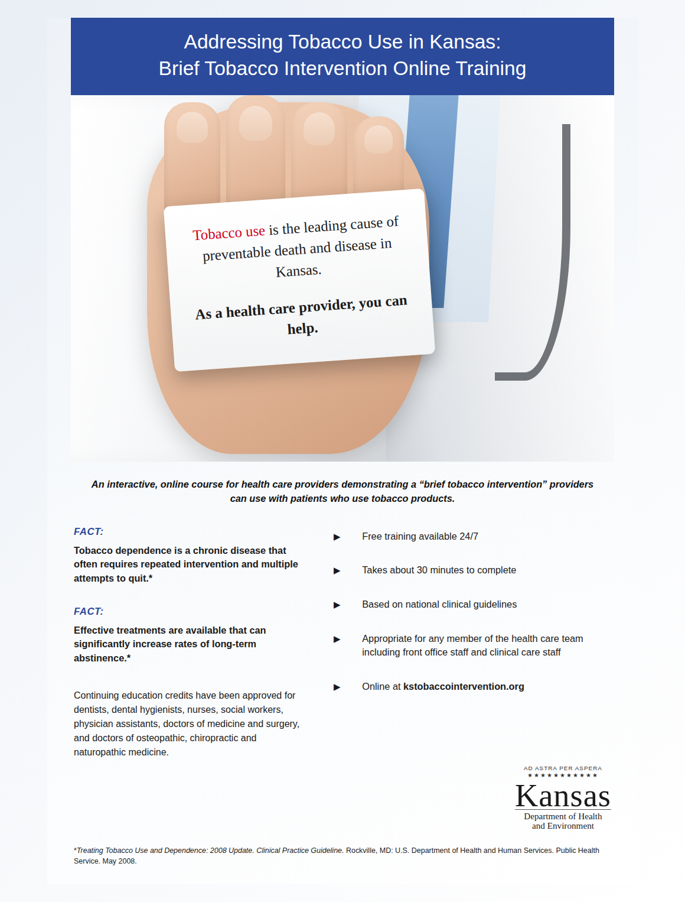Addressing Tobacco Use in Kansas:
Brief Tobacco Intervention Online Training
Tobacco use is the leading cause of preventable death and disease in Kansas.
As a health care provider, you can help.
An interactive, online course for health care providers demonstrating a “brief tobacco intervention” providers can use with patients who use tobacco products.
FACT:
Tobacco dependence is a chronic disease that often requires repeated intervention and multiple attempts to quit.*
FACT:
Effective treatments are available that can significantly increase rates of long-term abstinence.*
Continuing education credits have been approved for dentists, dental hygienists, nurses, social workers, physician assistants, doctors of medicine and surgery, and doctors of osteopathic, chiropractic and naturopathic medicine.
Free training available 24/7
Takes about 30 minutes to complete
Based on national clinical guidelines
Appropriate for any member of the health care team including front office staff and clinical care staff
Online at kstobaccointervention.org
AD ASTRA PER ASPERA
★★★★★★★★★★★
Kansas
Department of Health
and Environment
*Treating Tobacco Use and Dependence: 2008 Update. Clinical Practice Guideline. Rockville, MD: U.S. Department of Health and Human Services. Public Health Service. May 2008.